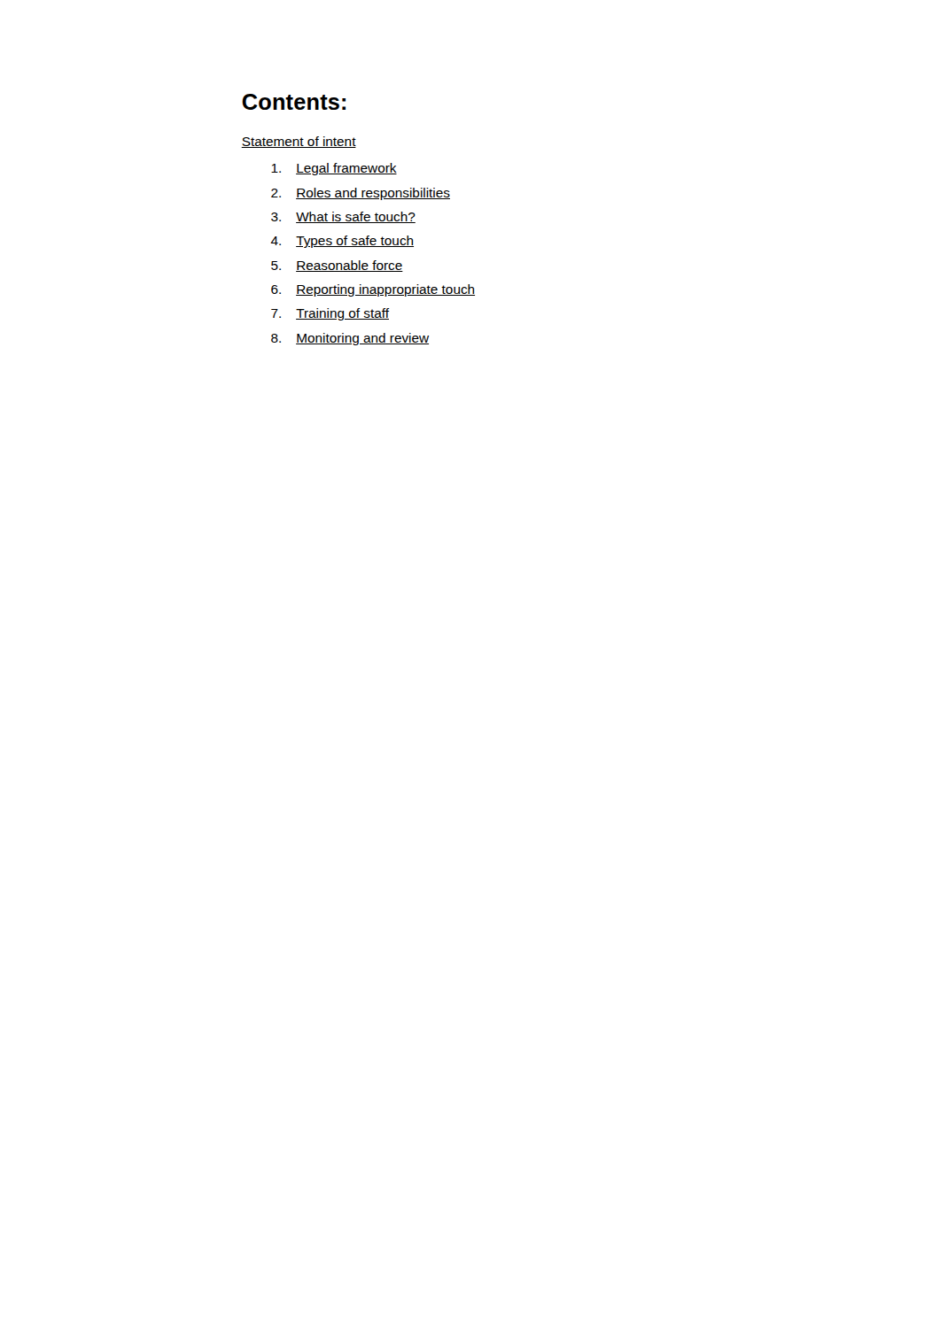Contents:
Statement of intent
Legal framework
Roles and responsibilities
What is safe touch?
Types of safe touch
Reasonable force
Reporting inappropriate touch
Training of staff
Monitoring and review